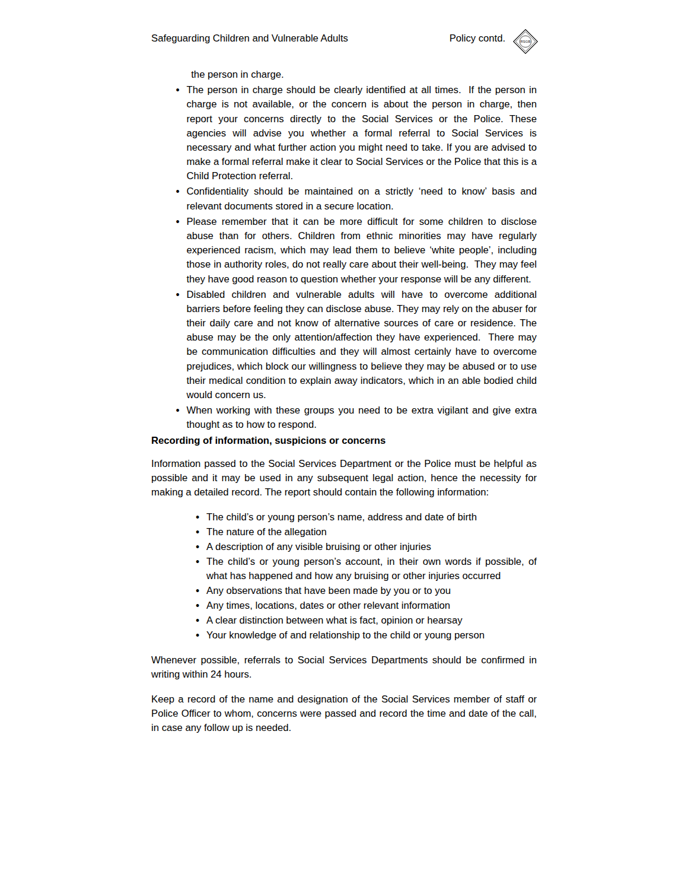RSGB
Safeguarding Children and Vulnerable Adults
Policy contd.
the person in charge.
The person in charge should be clearly identified at all times. If the person in charge is not available, or the concern is about the person in charge, then report your concerns directly to the Social Services or the Police. These agencies will advise you whether a formal referral to Social Services is necessary and what further action you might need to take. If you are advised to make a formal referral make it clear to Social Services or the Police that this is a Child Protection referral.
Confidentiality should be maintained on a strictly ‘need to know’ basis and relevant documents stored in a secure location.
Please remember that it can be more difficult for some children to disclose abuse than for others. Children from ethnic minorities may have regularly experienced racism, which may lead them to believe ‘white people’, including those in authority roles, do not really care about their well-being. They may feel they have good reason to question whether your response will be any different.
Disabled children and vulnerable adults will have to overcome additional barriers before feeling they can disclose abuse. They may rely on the abuser for their daily care and not know of alternative sources of care or residence. The abuse may be the only attention/affection they have experienced. There may be communication difficulties and they will almost certainly have to overcome prejudices, which block our willingness to believe they may be abused or to use their medical condition to explain away indicators, which in an able bodied child would concern us.
When working with these groups you need to be extra vigilant and give extra thought as to how to respond.
Recording of information, suspicions or concerns
Information passed to the Social Services Department or the Police must be helpful as possible and it may be used in any subsequent legal action, hence the necessity for making a detailed record. The report should contain the following information:
The child’s or young person’s name, address and date of birth
The nature of the allegation
A description of any visible bruising or other injuries
The child’s or young person’s account, in their own words if possible, of what has happened and how any bruising or other injuries occurred
Any observations that have been made by you or to you
Any times, locations, dates or other relevant information
A clear distinction between what is fact, opinion or hearsay
Your knowledge of and relationship to the child or young person
Whenever possible, referrals to Social Services Departments should be confirmed in writing within 24 hours.
Keep a record of the name and designation of the Social Services member of staff or Police Officer to whom, concerns were passed and record the time and date of the call, in case any follow up is needed.